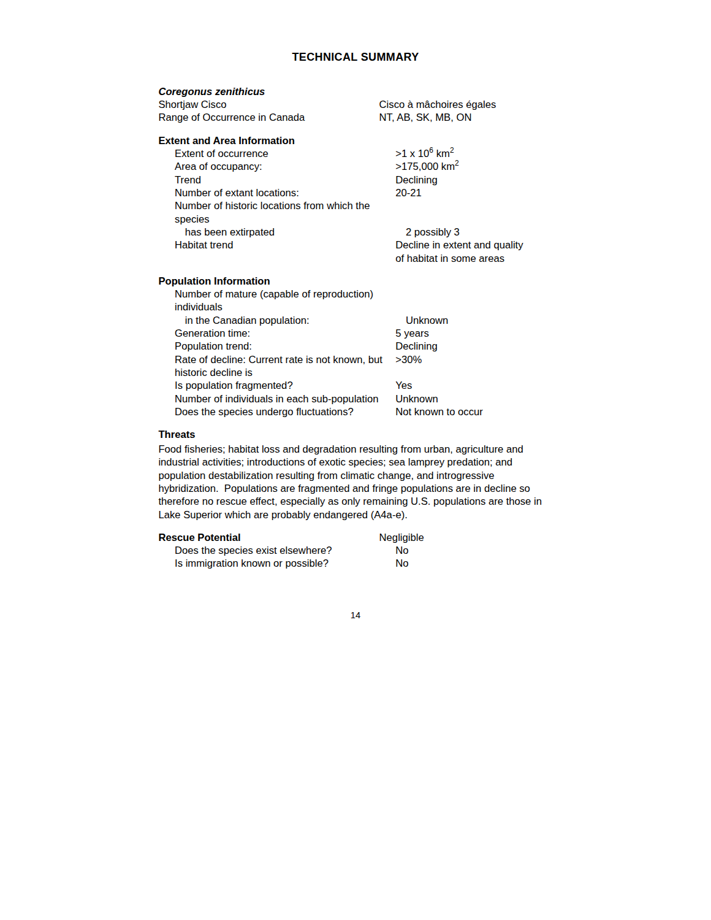TECHNICAL SUMMARY
Coregonus zenithicus
Shortjaw Cisco
Cisco à mâchoires égales
Range of Occurrence in Canada
NT, AB, SK, MB, ON
Extent and Area Information
Extent of occurrence
>1 x 106 km2
Area of occupancy:
>175,000 km2
Trend
Declining
Number of extant locations:
20-21
Number of historic locations from which the species
has been extirpated
2 possibly 3
Habitat trend
Decline in extent and quality
of habitat in some areas
Population Information
Number of mature (capable of reproduction) individuals
in the Canadian population:
Unknown
Generation time:
5 years
Population trend:
Declining
Rate of decline: Current rate is not known, but historic decline is
>30%
Is population fragmented?
Yes
Number of individuals in each sub-population
Unknown
Does the species undergo fluctuations?
Not known to occur
Threats
Food fisheries; habitat loss and degradation resulting from urban, agriculture and industrial activities; introductions of exotic species; sea lamprey predation; and population destabilization resulting from climatic change, and introgressive hybridization. Populations are fragmented and fringe populations are in decline so therefore no rescue effect, especially as only remaining U.S. populations are those in Lake Superior which are probably endangered (A4a-e).
Rescue Potential
Negligible
Does the species exist elsewhere?
No
Is immigration known or possible?
No
14